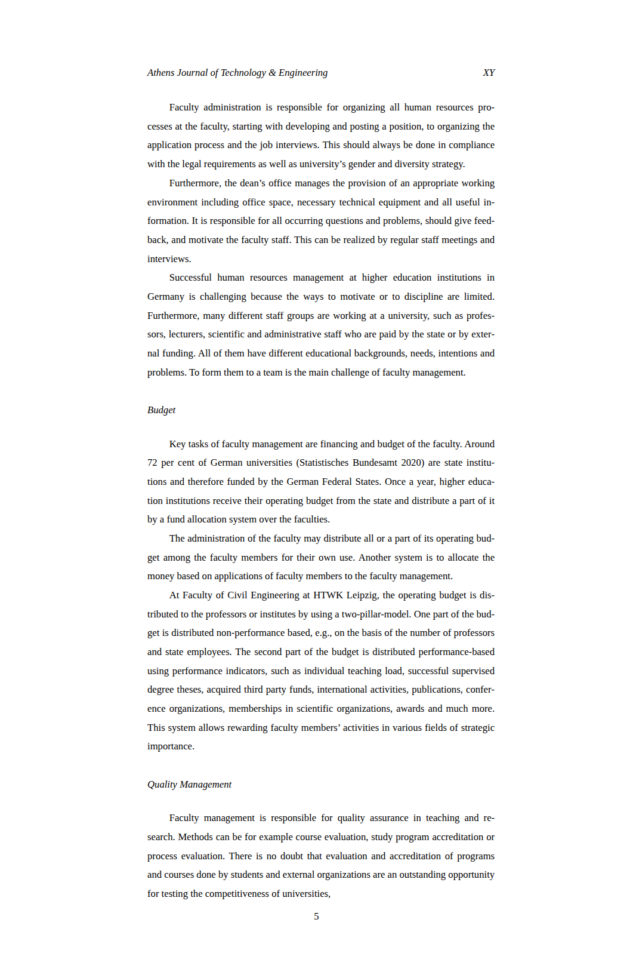Athens Journal of Technology & Engineering XY
Faculty administration is responsible for organizing all human resources processes at the faculty, starting with developing and posting a position, to organizing the application process and the job interviews. This should always be done in compliance with the legal requirements as well as university’s gender and diversity strategy.
Furthermore, the dean’s office manages the provision of an appropriate working environment including office space, necessary technical equipment and all useful information. It is responsible for all occurring questions and problems, should give feedback, and motivate the faculty staff. This can be realized by regular staff meetings and interviews.
Successful human resources management at higher education institutions in Germany is challenging because the ways to motivate or to discipline are limited. Furthermore, many different staff groups are working at a university, such as professors, lecturers, scientific and administrative staff who are paid by the state or by external funding. All of them have different educational backgrounds, needs, intentions and problems. To form them to a team is the main challenge of faculty management.
Budget
Key tasks of faculty management are financing and budget of the faculty. Around 72 per cent of German universities (Statistisches Bundesamt 2020) are state institutions and therefore funded by the German Federal States. Once a year, higher education institutions receive their operating budget from the state and distribute a part of it by a fund allocation system over the faculties.
The administration of the faculty may distribute all or a part of its operating budget among the faculty members for their own use. Another system is to allocate the money based on applications of faculty members to the faculty management.
At Faculty of Civil Engineering at HTWK Leipzig, the operating budget is distributed to the professors or institutes by using a two-pillar-model. One part of the budget is distributed non-performance based, e.g., on the basis of the number of professors and state employees. The second part of the budget is distributed performance-based using performance indicators, such as individual teaching load, successful supervised degree theses, acquired third party funds, international activities, publications, conference organizations, memberships in scientific organizations, awards and much more. This system allows rewarding faculty members’ activities in various fields of strategic importance.
Quality Management
Faculty management is responsible for quality assurance in teaching and research. Methods can be for example course evaluation, study program accreditation or process evaluation. There is no doubt that evaluation and accreditation of programs and courses done by students and external organizations are an outstanding opportunity for testing the competitiveness of universities,
5